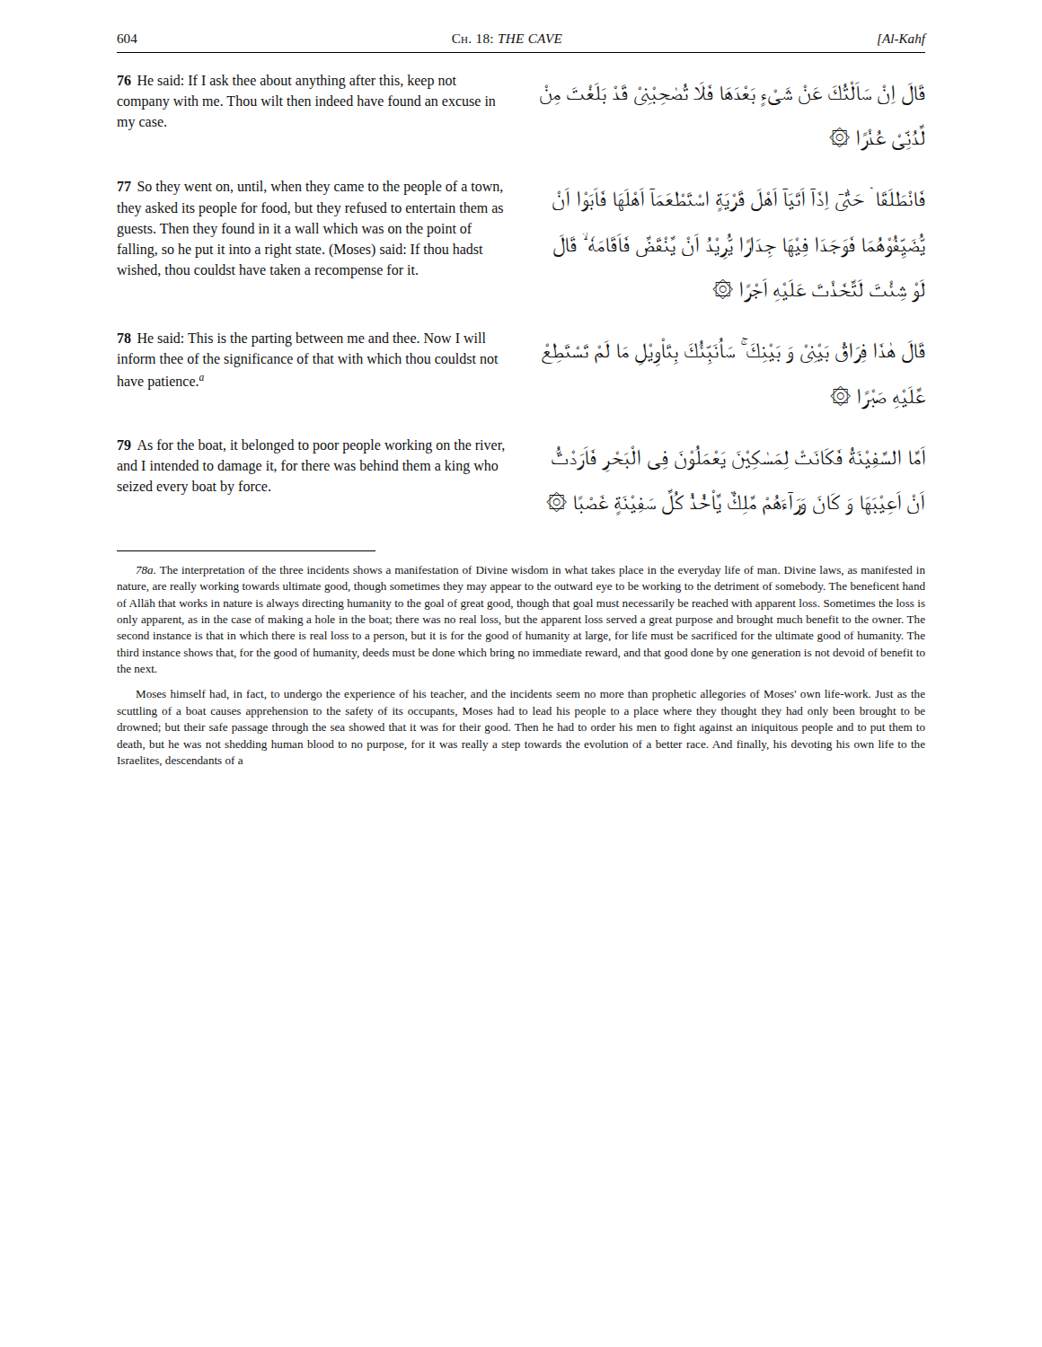604 Ch. 18: THE CAVE [Al-Kahf
76 He said: If I ask thee about anything after this, keep not company with me. Thou wilt then indeed have found an excuse in my case.
قَالَ اِنْ سَاَلْتُكَ عَنْ شَىْءٍ بَعْدَهَا فَلَا تُصٰحِبْنِىْ قَدْ بَلَغْتَ مِنْ لَّدُنِّىْ عُذْرًا ۞
77 So they went on, until, when they came to the people of a town, they asked its people for food, but they refused to entertain them as guests. Then they found in it a wall which was on the point of falling, so he put it into a right state. (Moses) said: If thou hadst wished, thou couldst have taken a recompense for it.
فَانْطَلَقَا ۛ حَتّٰىٓ اِذَآ اَتَيَآ اَهْلَ قَرْيَةٍ اسْتَطْعَمَآ اَهْلَهَا فَاَبَوْا اَنْ يُّضَيِّفُوْهُمَا فَوَجَدَا فِيْهَا جِدَارًا يُّرِيْدُ اَنْ يَّنْقَضَّ فَاَقَامَهٗ ۙ قَالَ لَوْ شِئْتَ لَتَّخَذْتَ عَلَيْهِ اَجْرًا ۞
78 He said: This is the parting between me and thee. Now I will inform thee of the significance of that with which thou couldst not have patience.a
قَالَ هٰذَا فِرَاقُ بَيْنِىْ وَ بَيْنِكَ ۚ سَاُنَبِّئُكَ بِتَاْوِيْلِ مَا لَمْ تَسْتَطِعْ عَّلَيْهِ صَبْرًا ۞
79 As for the boat, it belonged to poor people working on the river, and I intended to damage it, for there was behind them a king who seized every boat by force.
اَمَّا السَّفِيْنَةُ فَكَانَتْ لِمَسٰكِيْنَ يَعْمَلُوْنَ فِى الْبَحْرِ فَاَرَدْتُّ اَنْ اَعِيْبَهَا وَ كَانَ وَرَآءَهُمْ مَّلِكٌ يَّاْخُذُ كُلَّ سَفِيْنَةٍ غَصْبًا ۞
78a. The interpretation of the three incidents shows a manifestation of Divine wisdom in what takes place in the everyday life of man. Divine laws, as manifested in nature, are really working towards ultimate good, though sometimes they may appear to the outward eye to be working to the detriment of somebody. The beneficent hand of Allāh that works in nature is always directing humanity to the goal of great good, though that goal must necessarily be reached with apparent loss. Sometimes the loss is only apparent, as in the case of making a hole in the boat; there was no real loss, but the apparent loss served a great purpose and brought much benefit to the owner. The second instance is that in which there is real loss to a person, but it is for the good of humanity at large, for life must be sacrificed for the ultimate good of humanity. The third instance shows that, for the good of humanity, deeds must be done which bring no immediate reward, and that good done by one generation is not devoid of benefit to the next.
Moses himself had, in fact, to undergo the experience of his teacher, and the incidents seem no more than prophetic allegories of Moses' own life-work. Just as the scuttling of a boat causes apprehension to the safety of its occupants, Moses had to lead his people to a place where they thought they had only been brought to be drowned; but their safe passage through the sea showed that it was for their good. Then he had to order his men to fight against an iniquitous people and to put them to death, but he was not shedding human blood to no purpose, for it was really a step towards the evolution of a better race. And finally, his devoting his own life to the Israelites, descendants of a